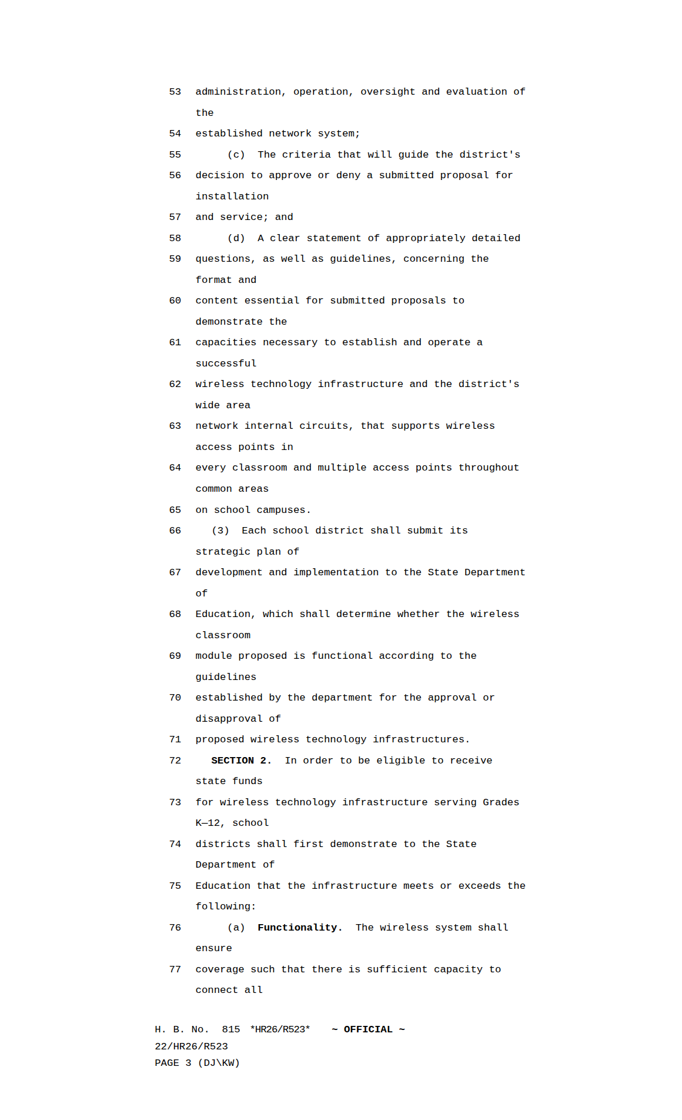53 administration, operation, oversight and evaluation of the
54 established network system;
55(c) The criteria that will guide the district's
56 decision to approve or deny a submitted proposal for installation
57 and service; and
58(d) A clear statement of appropriately detailed
59 questions, as well as guidelines, concerning the format and
60 content essential for submitted proposals to demonstrate the
61 capacities necessary to establish and operate a successful
62 wireless technology infrastructure and the district's wide area
63 network internal circuits, that supports wireless access points in
64 every classroom and multiple access points throughout common areas
65 on school campuses.
66(3) Each school district shall submit its strategic plan of
67 development and implementation to the State Department of
68 Education, which shall determine whether the wireless classroom
69 module proposed is functional according to the guidelines
70 established by the department for the approval or disapproval of
71 proposed wireless technology infrastructures.
72 SECTION 2. In order to be eligible to receive state funds
73 for wireless technology infrastructure serving Grades K—12, school
74 districts shall first demonstrate to the State Department of
75 Education that the infrastructure meets or exceeds the following:
76(a) Functionality. The wireless system shall ensure
77 coverage such that there is sufficient capacity to connect all
H. B. No. 815 *HR26/R523* ~ OFFICIAL ~
22/HR26/R523
PAGE 3 (DJ\KW)